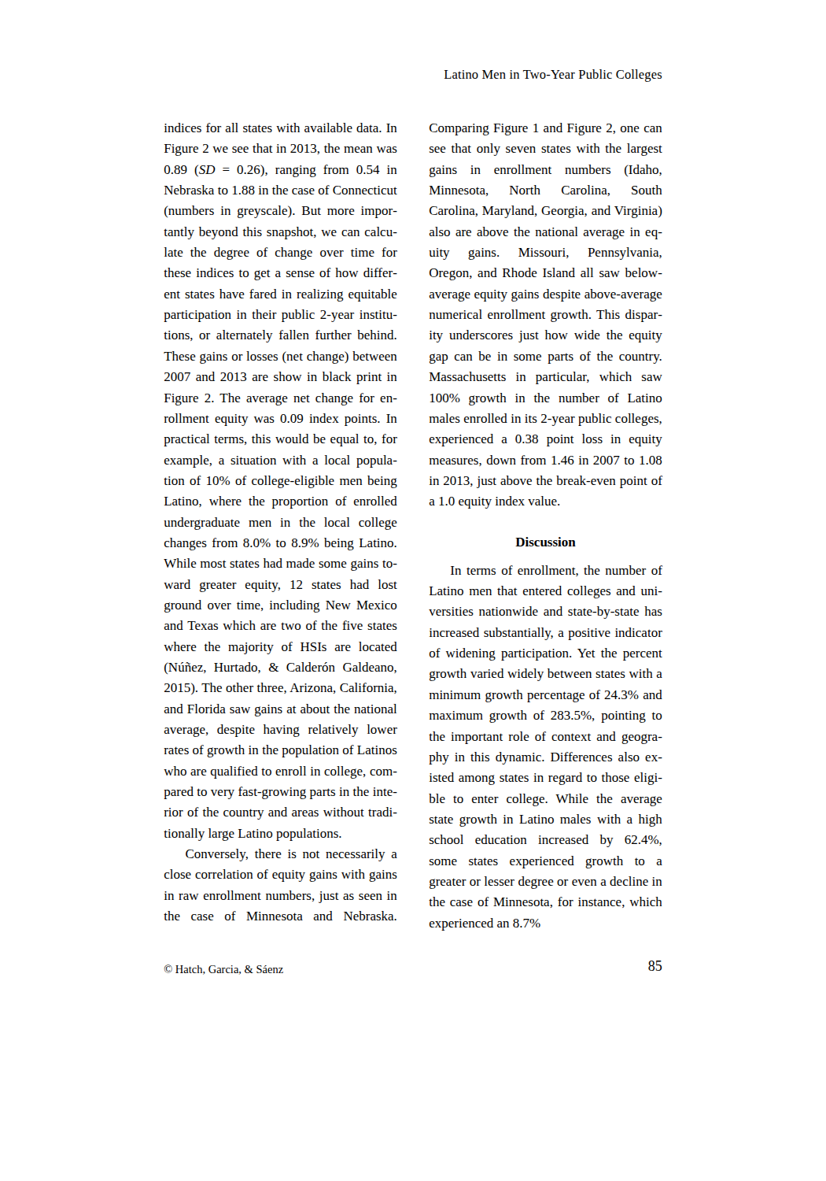Latino Men in Two-Year Public Colleges
indices for all states with available data. In Figure 2 we see that in 2013, the mean was 0.89 (SD = 0.26), ranging from 0.54 in Nebraska to 1.88 in the case of Connecticut (numbers in greyscale). But more importantly beyond this snapshot, we can calculate the degree of change over time for these indices to get a sense of how different states have fared in realizing equitable participation in their public 2-year institutions, or alternately fallen further behind. These gains or losses (net change) between 2007 and 2013 are show in black print in Figure 2. The average net change for enrollment equity was 0.09 index points. In practical terms, this would be equal to, for example, a situation with a local population of 10% of college-eligible men being Latino, where the proportion of enrolled undergraduate men in the local college changes from 8.0% to 8.9% being Latino. While most states had made some gains toward greater equity, 12 states had lost ground over time, including New Mexico and Texas which are two of the five states where the majority of HSIs are located (Núñez, Hurtado, & Calderón Galdeano, 2015). The other three, Arizona, California, and Florida saw gains at about the national average, despite having relatively lower rates of growth in the population of Latinos who are qualified to enroll in college, compared to very fast-growing parts in the interior of the country and areas without traditionally large Latino populations.
Conversely, there is not necessarily a close correlation of equity gains with gains in raw enrollment numbers, just as seen in the case of Minnesota and Nebraska. Comparing Figure 1 and Figure 2, one can see that only seven states with the largest gains in enrollment numbers (Idaho, Minnesota, North Carolina, South Carolina, Maryland, Georgia, and Virginia) also are above the national average in equity gains. Missouri, Pennsylvania, Oregon, and Rhode Island all saw below-average equity gains despite above-average numerical enrollment growth. This disparity underscores just how wide the equity gap can be in some parts of the country. Massachusetts in particular, which saw 100% growth in the number of Latino males enrolled in its 2-year public colleges, experienced a 0.38 point loss in equity measures, down from 1.46 in 2007 to 1.08 in 2013, just above the break-even point of a 1.0 equity index value.
Discussion
In terms of enrollment, the number of Latino men that entered colleges and universities nationwide and state-by-state has increased substantially, a positive indicator of widening participation. Yet the percent growth varied widely between states with a minimum growth percentage of 24.3% and maximum growth of 283.5%, pointing to the important role of context and geography in this dynamic. Differences also existed among states in regard to those eligible to enter college. While the average state growth in Latino males with a high school education increased by 62.4%, some states experienced growth to a greater or lesser degree or even a decline in the case of Minnesota, for instance, which experienced an 8.7%
© Hatch, Garcia, & Sáenz 85